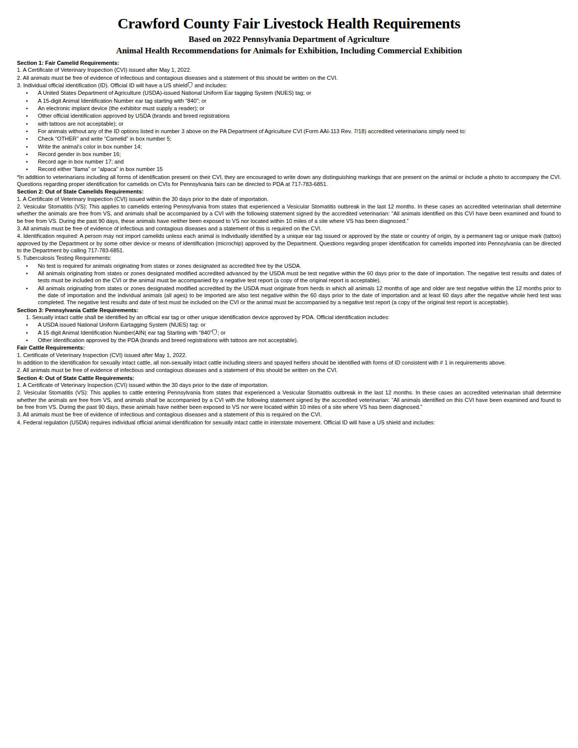Crawford County Fair Livestock Health Requirements
Based on 2022 Pennsylvania Department of Agriculture
Animal Health Recommendations for Animals for Exhibition, Including Commercial Exhibition
Section 1: Fair Camelid Requirements:
1. A Certificate of Veterinary Inspection (CVI) issued after May 1, 2022.
2. All animals must be free of evidence of infectious and contagious diseases and a statement of this should be written on the CVI.
3. Individual official identification (ID). Official ID will have a US shield and includes:
A United States Department of Agriculture (USDA)-issued National Uniform Ear tagging System (NUES) tag; or
A 15-digit Animal Identification Number ear tag starting with “840”; or
An electronic implant device (the exhibitor must supply a reader); or
Other official identification approved by USDA (brands and breed registrations
with tattoos are not acceptable); or
For animals without any of the ID options listed in number 3 above on the PA Department of Agriculture CVI (Form AAI-113 Rev. 7/18) accredited veterinarians simply need to:
Check “OTHER” and write “Camelid” in box number 5;
Write the animal’s color in box number 14;
Record gender in box number 16;
Record age in box number 17; and
Record either “llama” or “alpaca” in box number 15
*In addition to veterinarians including all forms of identification present on their CVI, they are encouraged to write down any distinguishing markings that are present on the animal or include a photo to accompany the CVI. Questions regarding proper identification for camelids on CVIs for Pennsylvania fairs can be directed to PDA at 717-783-6851.
Section 2: Out of State Camelids Requirements:
1. A Certificate of Veterinary Inspection (CVI) issued within the 30 days prior to the date of importation.
2. Vesicular Stomatitis (VS): This applies to camelids entering Pennsylvania from states that experienced a Vesicular Stomatitis outbreak in the last 12 months. In these cases an accredited veterinarian shall determine whether the animals are free from VS, and animals shall be accompanied by a CVI with the following statement signed by the accredited veterinarian: “All animals identified on this CVI have been examined and found to be free from VS. During the past 90 days, these animals have neither been exposed to VS nor located within 10 miles of a site where VS has been diagnosed.”
3. All animals must be free of evidence of infectious and contagious diseases and a statement of this is required on the CVI.
4. Identification required: A person may not import camelids unless each animal is individually identified by a unique ear tag issued or approved by the state or country of origin, by a permanent tag or unique mark (tattoo) approved by the Department or by some other device or means of identification (microchip) approved by the Department. Questions regarding proper identification for camelids imported into Pennsylvania can be directed to the Department by calling 717-783-6851.
5. Tuberculosis Testing Requirements:
No test is required for animals originating from states or zones designated as accredited free by the USDA.
All animals originating from states or zones designated modified accredited advanced by the USDA must be test negative within the 60 days prior to the date of importation. The negative test results and dates of tests must be included on the CVI or the animal must be accompanied by a negative test report (a copy of the original report is acceptable).
All animals originating from states or zones designated modified accredited by the USDA must originate from herds in which all animals 12 months of age and older are test negative within the 12 months prior to the date of importation and the individual animals (all ages) to be imported are also test negative within the 60 days prior to the date of importation and at least 60 days after the negative whole herd test was completed. The negative test results and date of test must be included on the CVI or the animal must be accompanied by a negative test report (a copy of the original test report is acceptable).
Section 3: Pennsylvania Cattle Requirements:
1. Sexually intact cattle shall be identified by an official ear tag or other unique identification device approved by PDA. Official identification includes:
A USDA issued National Uniform Eartagging System (NUES) tag: or
A 15 digit Animal Identification Number(AIN( ear tag Starting with “840” ; or
Other identification approved by the PDA (brands and breed registrations with tattoos are not acceptable).
Fair Cattle Requirements:
1. Certificate of Veterinary Inspection (CVI) issued after May 1, 2022.
In addition to the identification for sexually intact cattle, all non-sexually intact cattle including steers and spayed heifers should be identified with forms of ID consistent with # 1 in requirements above.
2. All animals must be free of evidence of infectious and contagious diseases and a statement of this should be written on the CVI.
Section 4: Out of State Cattle Requirements:
1. A Certificate of Veterinary Inspection (CVI) issued within the 30 days prior to the date of importation.
2. Vesicular Stomatitis (VS): This applies to cattle entering Pennsylvania from states that experienced a Vesicular Stomatitis outbreak in the last 12 months. In these cases an accredited veterinarian shall determine whether the animals are free from VS, and animals shall be accompanied by a CVI with the following statement signed by the accredited veterinarian: “All animals identified on this CVI have been examined and found to be free from VS. During the past 90 days, these animals have neither been exposed to VS nor were located within 10 miles of a site where VS has been diagnosed.”
3. All animals must be free of evidence of infectious and contagious diseases and a statement of this is required on the CVI.
4. Federal regulation (USDA) requires individual official animal identification for sexually intact cattle in interstate movement. Official ID will have a US shield and includes: